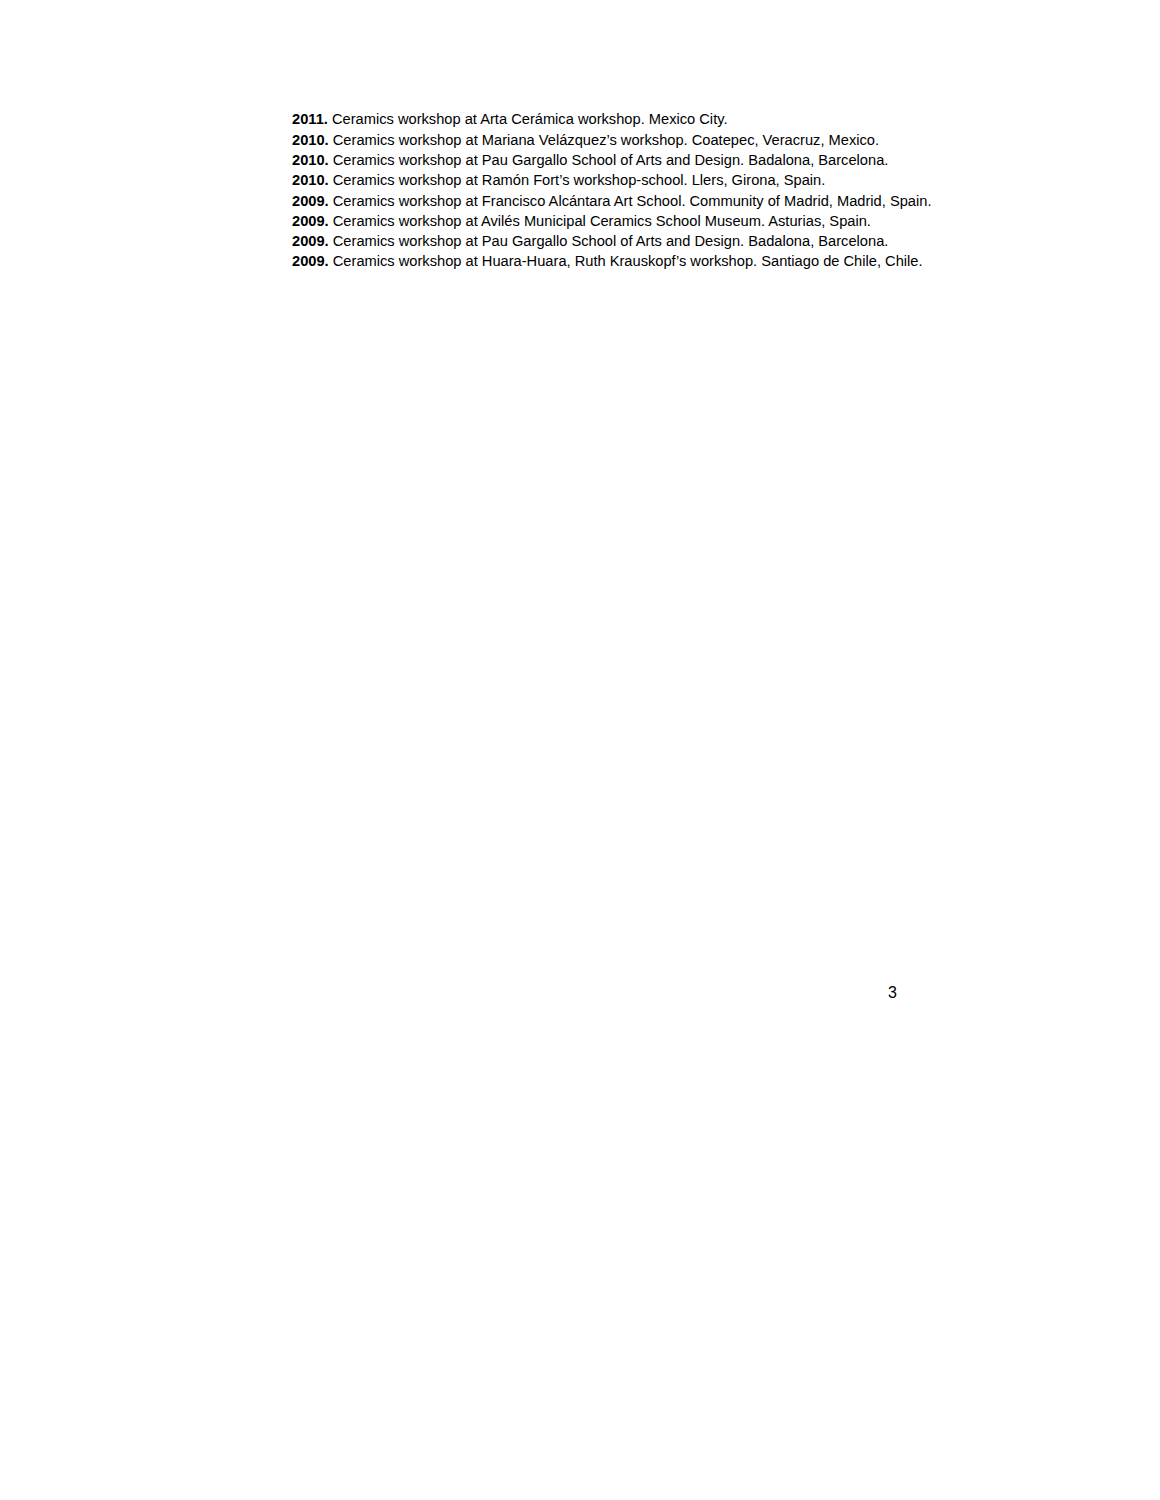2011. Ceramics workshop at Arta Cerámica workshop. Mexico City.
2010. Ceramics workshop at Mariana Velázquez’s workshop. Coatepec, Veracruz, Mexico.
2010. Ceramics workshop at Pau Gargallo School of Arts and Design. Badalona, Barcelona.
2010. Ceramics workshop at Ramón Fort’s workshop-school. Llers, Girona, Spain.
2009. Ceramics workshop at Francisco Alcántara Art School. Community of Madrid, Madrid, Spain.
2009. Ceramics workshop at Avilés Municipal Ceramics School Museum. Asturias, Spain.
2009. Ceramics workshop at Pau Gargallo School of Arts and Design. Badalona, Barcelona.
2009. Ceramics workshop at Huara-Huara, Ruth Krauskopf’s workshop. Santiago de Chile, Chile.
3